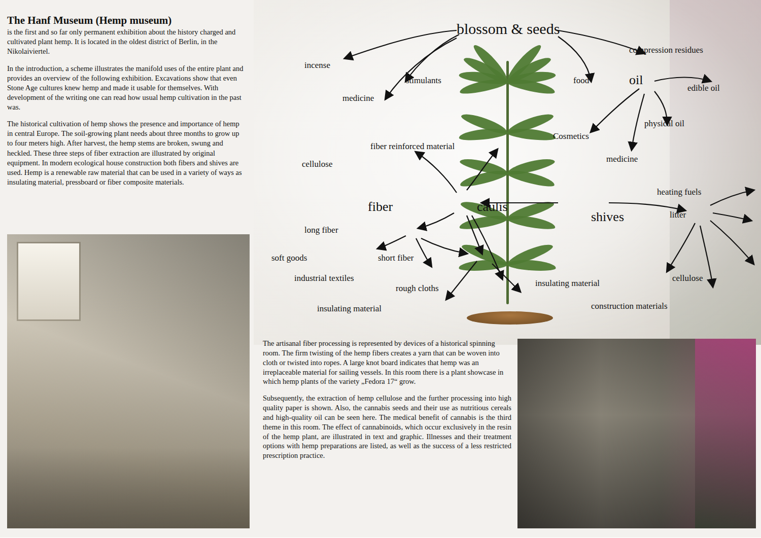The Hanf Museum (Hemp museum)
is the first and so far only permanent exhibition about the history charged and cultivated plant hemp. It is located in the oldest district of Berlin, in the Nikolaiviertel.
In the introduction, a scheme illustrates the manifold uses of the entire plant and provides an overview of the following exhibition. Excavations show that even Stone Age cultures knew hemp and made it usable for themselves. With development of the writing one can read how usual hemp cultivation in the past was.
The historical cultivation of hemp shows the presence and importance of hemp in central Europe. The soil-growing plant needs about three months to grow up to four meters high. After harvest, the hemp stems are broken, swung and heckled. These three steps of fiber extraction are illustrated by original equipment. In modern ecological house construction both fibers and shives are used. Hemp is a renewable raw material that can be used in a variety of ways as insulating material, pressboard or fiber composite materials.
blossom & seeds
incense
stimulants
medicine
food
oil
compression residues
edible oil
physical oil
Cosmetics
medicine
caulis
fiber
shives
fiber reinforced material
cellulose
long fiber
soft goods
industrial textiles
insulating material
short fiber
rough cloths
heating fuels
litter
cellulose
insulating material
construction materials
The artisanal fiber processing is represented by devices of a historical spinning room. The firm twisting of the hemp fibers creates a yarn that can be woven into cloth or twisted into ropes. A large knot board indicates that hemp was an irreplaceable material for sailing vessels. In this room there is a plant showcase in which hemp plants of the variety „Fedora 17“ grow.
Subsequently, the extraction of hemp cellulose and the further processing into high quality paper is shown. Also, the cannabis seeds and their use as nutritious cereals and high-quality oil can be seen here. The medical benefit of cannabis is the third theme in this room. The effect of cannabinoids, which occur exclusively in the resin of the hemp plant, are illustrated in text and graphic. Illnesses and their treatment options with hemp preparations are listed, as well as the success of a less restricted prescription practice.